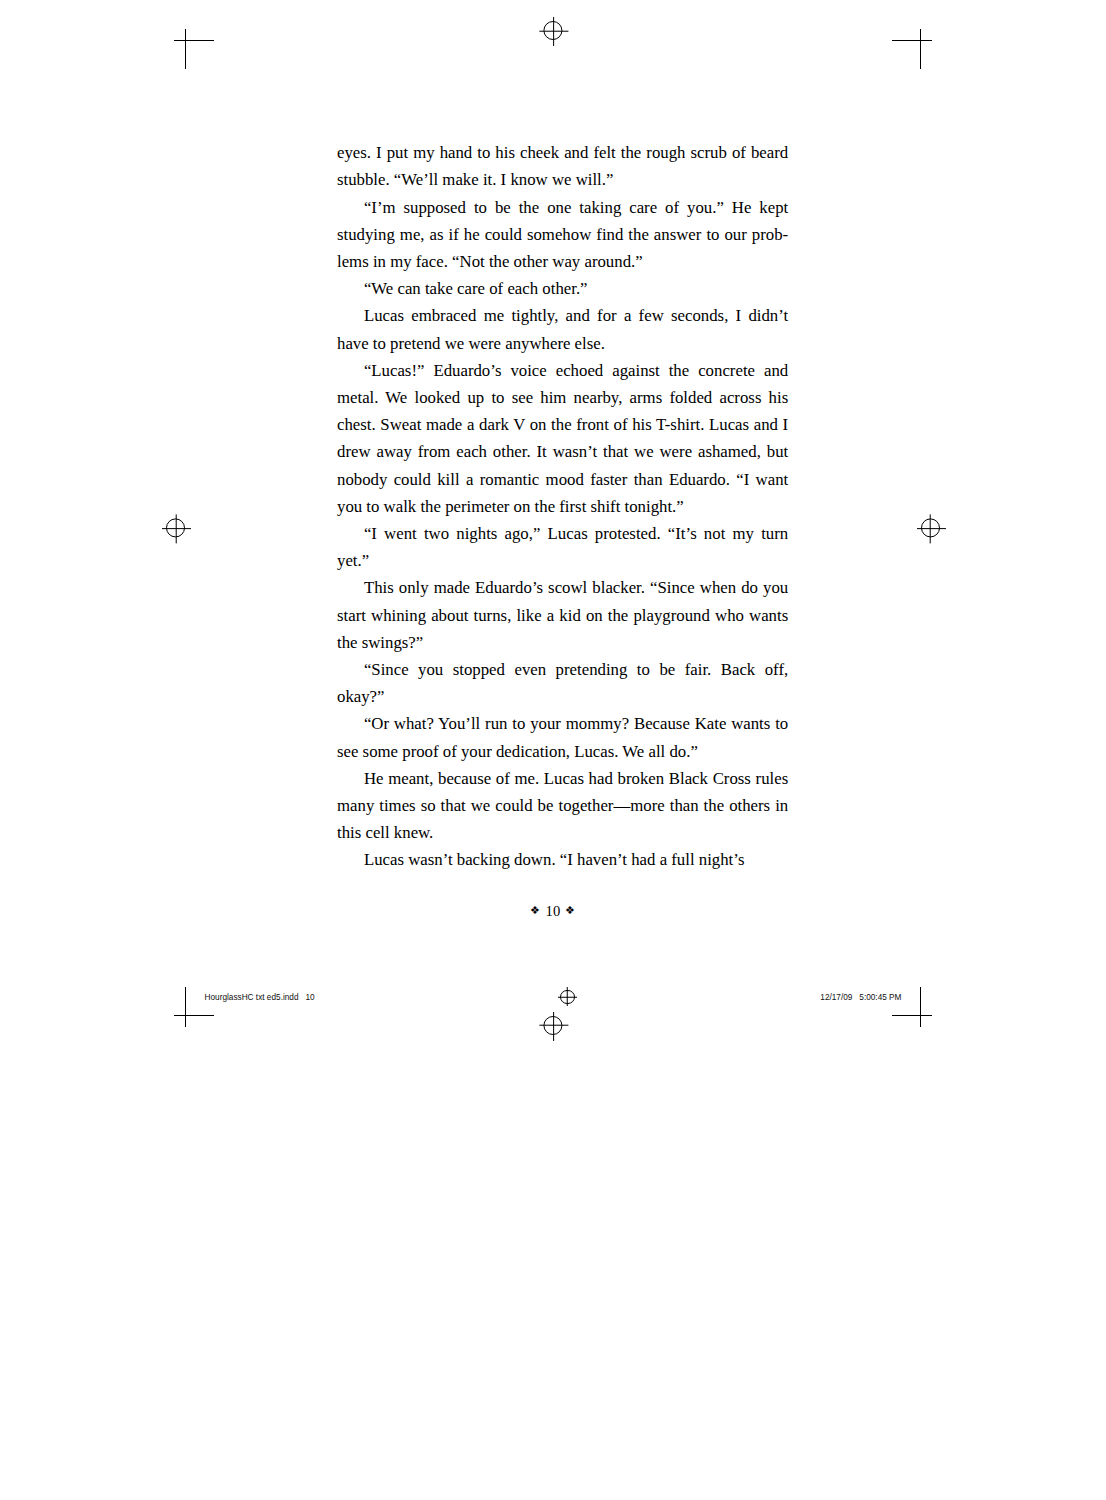eyes. I put my hand to his cheek and felt the rough scrub of beard stubble. “We’ll make it. I know we will.”
“I’m supposed to be the one taking care of you.” He kept studying me, as if he could somehow find the answer to our problems in my face. “Not the other way around.”
“We can take care of each other.”
Lucas embraced me tightly, and for a few seconds, I didn’t have to pretend we were anywhere else.
“Lucas!” Eduardo’s voice echoed against the concrete and metal. We looked up to see him nearby, arms folded across his chest. Sweat made a dark V on the front of his T-shirt. Lucas and I drew away from each other. It wasn’t that we were ashamed, but nobody could kill a romantic mood faster than Eduardo. “I want you to walk the perimeter on the first shift tonight.”
“I went two nights ago,” Lucas protested. “It’s not my turn yet.”
This only made Eduardo’s scowl blacker. “Since when do you start whining about turns, like a kid on the playground who wants the swings?”
“Since you stopped even pretending to be fair. Back off, okay?”
“Or what? You’ll run to your mommy? Because Kate wants to see some proof of your dedication, Lucas. We all do.”
He meant, because of me. Lucas had broken Black Cross rules many times so that we could be together—more than the others in this cell knew.
Lucas wasn’t backing down. “I haven’t had a full night’s
❖10❖
HourglassHC txt ed5.indd 10 12/17/09 5:00:45 PM